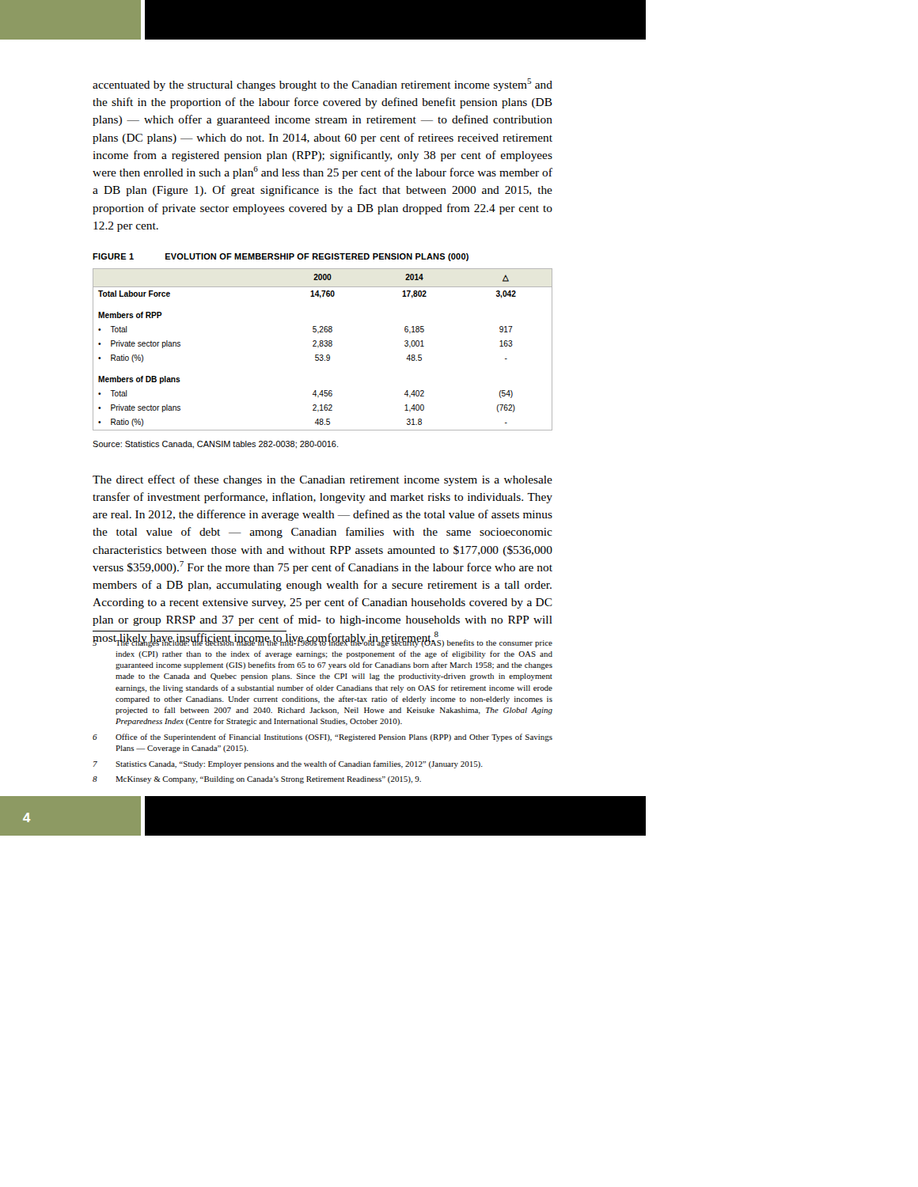accentuated by the structural changes brought to the Canadian retirement income system5 and the shift in the proportion of the labour force covered by defined benefit pension plans (DB plans) — which offer a guaranteed income stream in retirement — to defined contribution plans (DC plans) — which do not. In 2014, about 60 per cent of retirees received retirement income from a registered pension plan (RPP); significantly, only 38 per cent of employees were then enrolled in such a plan6 and less than 25 per cent of the labour force was member of a DB plan (Figure 1). Of great significance is the fact that between 2000 and 2015, the proportion of private sector employees covered by a DB plan dropped from 22.4 per cent to 12.2 per cent.
FIGURE 1 EVOLUTION OF MEMBERSHIP OF REGISTERED PENSION PLANS (000)
| | 2000 | 2014 | △ |
| --- | --- | --- | --- |
| Total Labour Force | 14,760 | 17,802 | 3,042 |
| Members of RPP | | | |
| • Total | 5,268 | 6,185 | 917 |
| • Private sector plans | 2,838 | 3,001 | 163 |
| • Ratio (%) | 53.9 | 48.5 | - |
| Members of DB plans | | | |
| • Total | 4,456 | 4,402 | (54) |
| • Private sector plans | 2,162 | 1,400 | (762) |
| • Ratio (%) | 48.5 | 31.8 | - |
Source: Statistics Canada, CANSIM tables 282-0038; 280-0016.
The direct effect of these changes in the Canadian retirement income system is a wholesale transfer of investment performance, inflation, longevity and market risks to individuals. They are real. In 2012, the difference in average wealth — defined as the total value of assets minus the total value of debt — among Canadian families with the same socioeconomic characteristics between those with and without RPP assets amounted to $177,000 ($536,000 versus $359,000).7 For the more than 75 per cent of Canadians in the labour force who are not members of a DB plan, accumulating enough wealth for a secure retirement is a tall order. According to a recent extensive survey, 25 per cent of Canadian households covered by a DC plan or group RRSP and 37 per cent of mid- to high-income households with no RPP will most likely have insufficient income to live comfortably in retirement.8
5
The changes include: the decision made in the mid-1980s to index the old age security (OAS) benefits to the consumer price index (CPI) rather than to the index of average earnings; the postponement of the age of eligibility for the OAS and guaranteed income supplement (GIS) benefits from 65 to 67 years old for Canadians born after March 1958; and the changes made to the Canada and Quebec pension plans. Since the CPI will lag the productivity-driven growth in employment earnings, the living standards of a substantial number of older Canadians that rely on OAS for retirement income will erode compared to other Canadians. Under current conditions, the after-tax ratio of elderly income to non-elderly incomes is projected to fall between 2007 and 2040. Richard Jackson, Neil Howe and Keisuke Nakashima, The Global Aging Preparedness Index (Centre for Strategic and International Studies, October 2010).
6
Office of the Superintendent of Financial Institutions (OSFI), “Registered Pension Plans (RPP) and Other Types of Savings Plans — Coverage in Canada” (2015).
7
Statistics Canada, “Study: Employer pensions and the wealth of Canadian families, 2012” (January 2015).
8
McKinsey & Company, “Building on Canada’s Strong Retirement Readiness” (2015), 9.
4